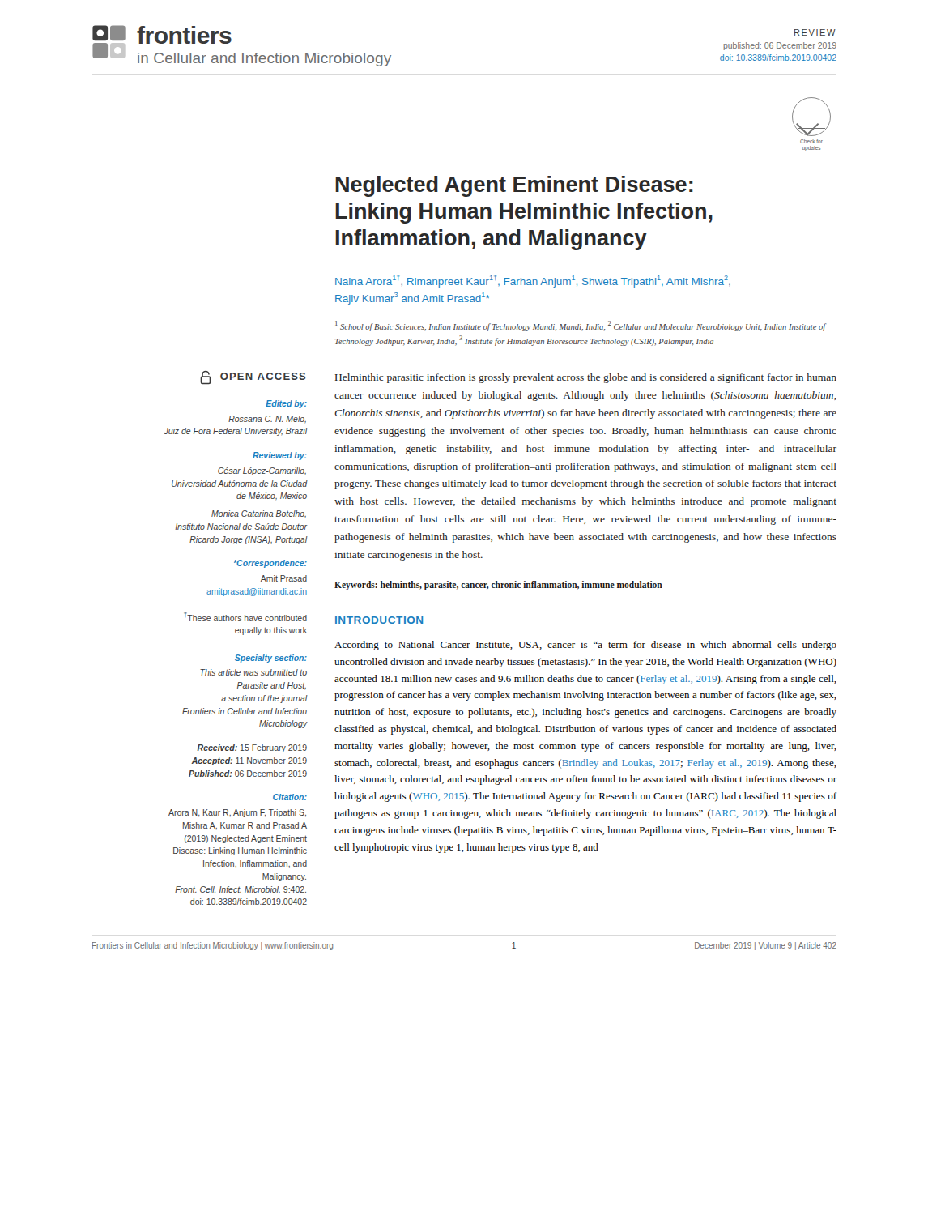frontiers
in Cellular and Infection Microbiology
REVIEW
published: 06 December 2019
doi: 10.3389/fcimb.2019.00402
Check for
updates
Neglected Agent Eminent Disease:
Linking Human Helminthic Infection,
Inflammation, and Malignancy
Naina Arora1†, Rimanpreet Kaur1†, Farhan Anjum1, Shweta Tripathi1, Amit Mishra2,
Rajiv Kumar3 and Amit Prasad1*
1 School of Basic Sciences, Indian Institute of Technology Mandi, Mandi, India, 2 Cellular and Molecular Neurobiology Unit, Indian Institute of Technology Jodhpur, Karwar, India, 3 Institute for Himalayan Bioresource Technology (CSIR), Palampur, India
OPEN ACCESS
Edited by:
Rossana C. N. Melo,
Juiz de Fora Federal University, Brazil
Reviewed by:
César López-Camarillo,
Universidad Autónoma de la Ciudad
de México, Mexico
Monica Catarina Botelho,
Instituto Nacional de Saúde Doutor
Ricardo Jorge (INSA), Portugal
*Correspondence:
Amit Prasad
amitprasad@iitmandi.ac.in
†These authors have contributed
equally to this work
Specialty section:
This article was submitted to
Parasite and Host,
a section of the journal
Frontiers in Cellular and Infection
Microbiology
Received: 15 February 2019
Accepted: 11 November 2019
Published: 06 December 2019
Citation:
Arora N, Kaur R, Anjum F, Tripathi S,
Mishra A, Kumar R and Prasad A
(2019) Neglected Agent Eminent
Disease: Linking Human Helminthic
Infection, Inflammation, and
Malignancy.
Front. Cell. Infect. Microbiol. 9:402.
doi: 10.3389/fcimb.2019.00402
Helminthic parasitic infection is grossly prevalent across the globe and is considered a significant factor in human cancer occurrence induced by biological agents. Although only three helminths (Schistosoma haematobium, Clonorchis sinensis, and Opisthorchis viverrini) so far have been directly associated with carcinogenesis; there are evidence suggesting the involvement of other species too. Broadly, human helminthiasis can cause chronic inflammation, genetic instability, and host immune modulation by affecting inter- and intracellular communications, disruption of proliferation–anti-proliferation pathways, and stimulation of malignant stem cell progeny. These changes ultimately lead to tumor development through the secretion of soluble factors that interact with host cells. However, the detailed mechanisms by which helminths introduce and promote malignant transformation of host cells are still not clear. Here, we reviewed the current understanding of immune-pathogenesis of helminth parasites, which have been associated with carcinogenesis, and how these infections initiate carcinogenesis in the host.
Keywords: helminths, parasite, cancer, chronic inflammation, immune modulation
INTRODUCTION
According to National Cancer Institute, USA, cancer is “a term for disease in which abnormal cells undergo uncontrolled division and invade nearby tissues (metastasis).” In the year 2018, the World Health Organization (WHO) accounted 18.1 million new cases and 9.6 million deaths due to cancer (Ferlay et al., 2019). Arising from a single cell, progression of cancer has a very complex mechanism involving interaction between a number of factors (like age, sex, nutrition of host, exposure to pollutants, etc.), including host's genetics and carcinogens. Carcinogens are broadly classified as physical, chemical, and biological. Distribution of various types of cancer and incidence of associated mortality varies globally; however, the most common type of cancers responsible for mortality are lung, liver, stomach, colorectal, breast, and esophagus cancers (Brindley and Loukas, 2017; Ferlay et al., 2019). Among these, liver, stomach, colorectal, and esophageal cancers are often found to be associated with distinct infectious diseases or biological agents (WHO, 2015). The International Agency for Research on Cancer (IARC) had classified 11 species of pathogens as group 1 carcinogen, which means “definitely carcinogenic to humans” (IARC, 2012). The biological carcinogens include viruses (hepatitis B virus, hepatitis C virus, human Papilloma virus, Epstein–Barr virus, human T-cell lymphotropic virus type 1, human herpes virus type 8, and
Frontiers in Cellular and Infection Microbiology | www.frontiersin.org
1
December 2019 | Volume 9 | Article 402